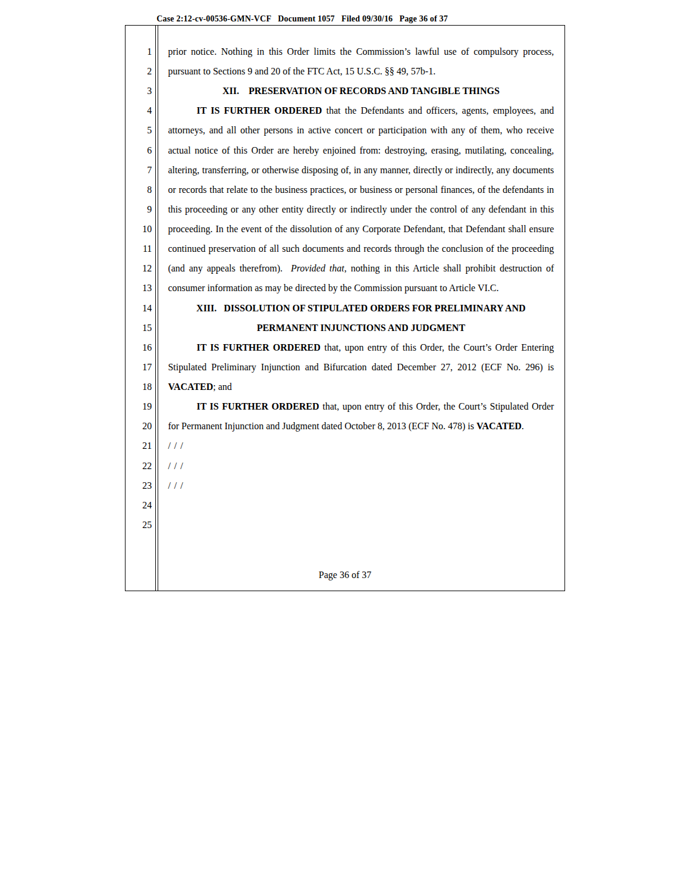Case 2:12-cv-00536-GMN-VCF Document 1057 Filed 09/30/16 Page 36 of 37
1
2
3
4
5
6
7
8
9
10
11
12
13
14
15
16
17
18
19
20
21
22
23
24
25
prior notice. Nothing in this Order limits the Commission’s lawful use of compulsory process, pursuant to Sections 9 and 20 of the FTC Act, 15 U.S.C. §§ 49, 57b-1.
XII. PRESERVATION OF RECORDS AND TANGIBLE THINGS
IT IS FURTHER ORDERED that the Defendants and officers, agents, employees, and attorneys, and all other persons in active concert or participation with any of them, who receive actual notice of this Order are hereby enjoined from: destroying, erasing, mutilating, concealing, altering, transferring, or otherwise disposing of, in any manner, directly or indirectly, any documents or records that relate to the business practices, or business or personal finances, of the defendants in this proceeding or any other entity directly or indirectly under the control of any defendant in this proceeding. In the event of the dissolution of any Corporate Defendant, that Defendant shall ensure continued preservation of all such documents and records through the conclusion of the proceeding (and any appeals therefrom). Provided that, nothing in this Article shall prohibit destruction of consumer information as may be directed by the Commission pursuant to Article VI.C.
XIII. DISSOLUTION OF STIPULATED ORDERS FOR PRELIMINARY AND
PERMANENT INJUNCTIONS AND JUDGMENT
IT IS FURTHER ORDERED that, upon entry of this Order, the Court’s Order Entering Stipulated Preliminary Injunction and Bifurcation dated December 27, 2012 (ECF No. 296) is VACATED; and
IT IS FURTHER ORDERED that, upon entry of this Order, the Court’s Stipulated Order for Permanent Injunction and Judgment dated October 8, 2013 (ECF No. 478) is VACATED.
/ / /
/ / /
/ / /
Page 36 of 37